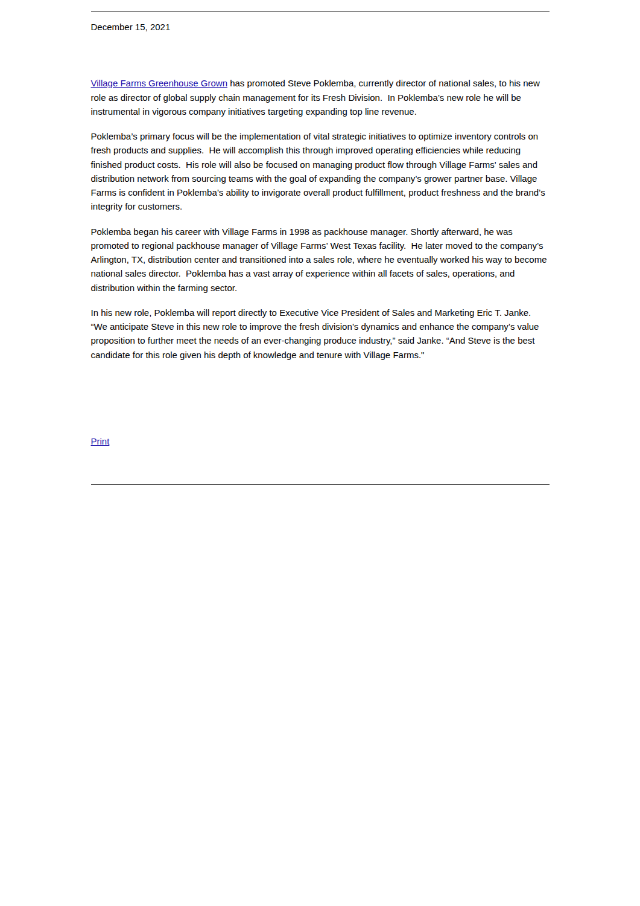December 15, 2021
Village Farms Greenhouse Grown has promoted Steve Poklemba, currently director of national sales, to his new role as director of global supply chain management for its Fresh Division. In Poklemba’s new role he will be instrumental in vigorous company initiatives targeting expanding top line revenue.
Poklemba’s primary focus will be the implementation of vital strategic initiatives to optimize inventory controls on fresh products and supplies. He will accomplish this through improved operating efficiencies while reducing finished product costs. His role will also be focused on managing product flow through Village Farms' sales and distribution network from sourcing teams with the goal of expanding the company’s grower partner base. Village Farms is confident in Poklemba’s ability to invigorate overall product fulfillment, product freshness and the brand’s integrity for customers.
Poklemba began his career with Village Farms in 1998 as packhouse manager. Shortly afterward, he was promoted to regional packhouse manager of Village Farms’ West Texas facility. He later moved to the company’s Arlington, TX, distribution center and transitioned into a sales role, where he eventually worked his way to become national sales director. Poklemba has a vast array of experience within all facets of sales, operations, and distribution within the farming sector.
In his new role, Poklemba will report directly to Executive Vice President of Sales and Marketing Eric T. Janke. “We anticipate Steve in this new role to improve the fresh division’s dynamics and enhance the company’s value proposition to further meet the needs of an ever-changing produce industry,” said Janke. “And Steve is the best candidate for this role given his depth of knowledge and tenure with Village Farms."
Print